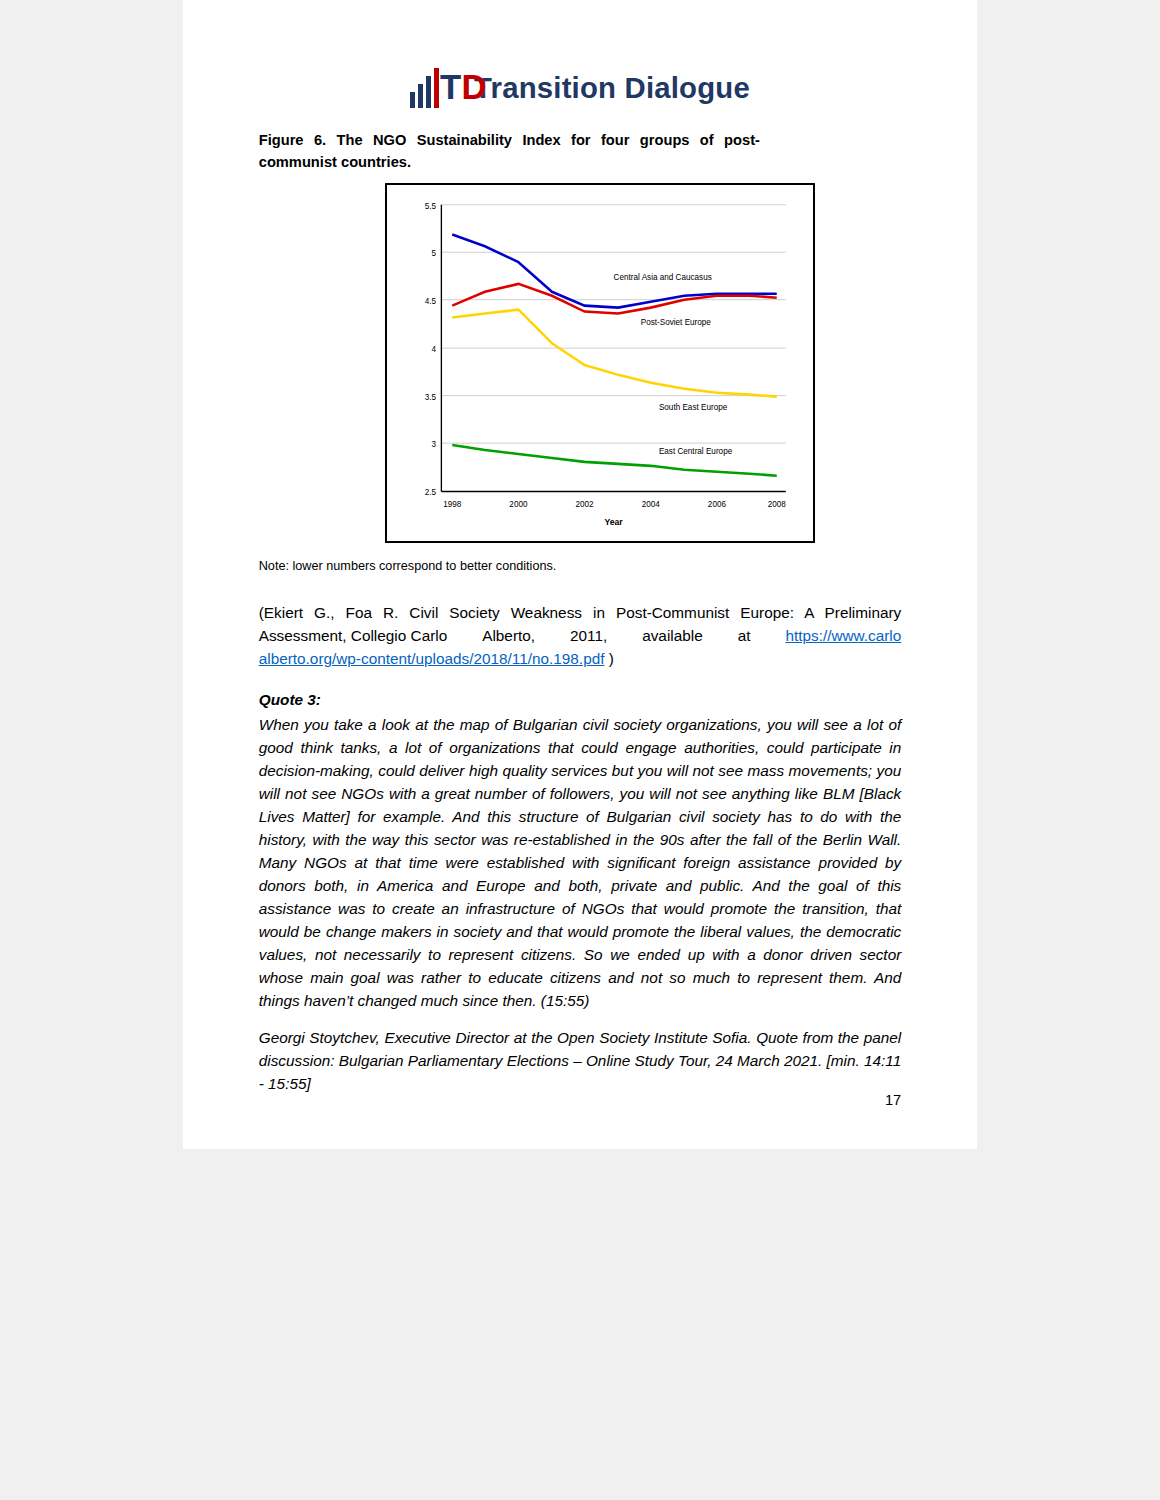TD
Transition Dialogue
Figure 6. The NGO Sustainability Index for four groups of post-communist countries.
5.5 5 4.5 4 3.5 3 2.5 1998 2000 2002 2004 2006 2008 Year Central Asia and Caucasus Post-Soviet Europe South East Europe East Central Europe
Note: lower numbers correspond to better conditions.
(Ekiert G., Foa R. Civil Society Weakness in Post-Communist Europe: A Preliminary Assessment, Collegio Carlo Alberto, 2011, available at https://www.carloalberto.org/wp-content/uploads/2018/11/no.198.pdf )
Quote 3:
When you take a look at the map of Bulgarian civil society organizations, you will see a lot of good think tanks, a lot of organizations that could engage authorities, could participate in decision-making, could deliver high quality services but you will not see mass movements; you will not see NGOs with a great number of followers, you will not see anything like BLM [Black Lives Matter] for example. And this structure of Bulgarian civil society has to do with the history, with the way this sector was re-established in the 90s after the fall of the Berlin Wall. Many NGOs at that time were established with significant foreign assistance provided by donors both, in America and Europe and both, private and public. And the goal of this assistance was to create an infrastructure of NGOs that would promote the transition, that would be change makers in society and that would promote the liberal values, the democratic values, not necessarily to represent citizens. So we ended up with a donor driven sector whose main goal was rather to educate citizens and not so much to represent them. And things haven’t changed much since then. (15:55)
Georgi Stoytchev, Executive Director at the Open Society Institute Sofia. Quote from the panel discussion: Bulgarian Parliamentary Elections – Online Study Tour, 24 March 2021. [min. 14:11 - 15:55]
17